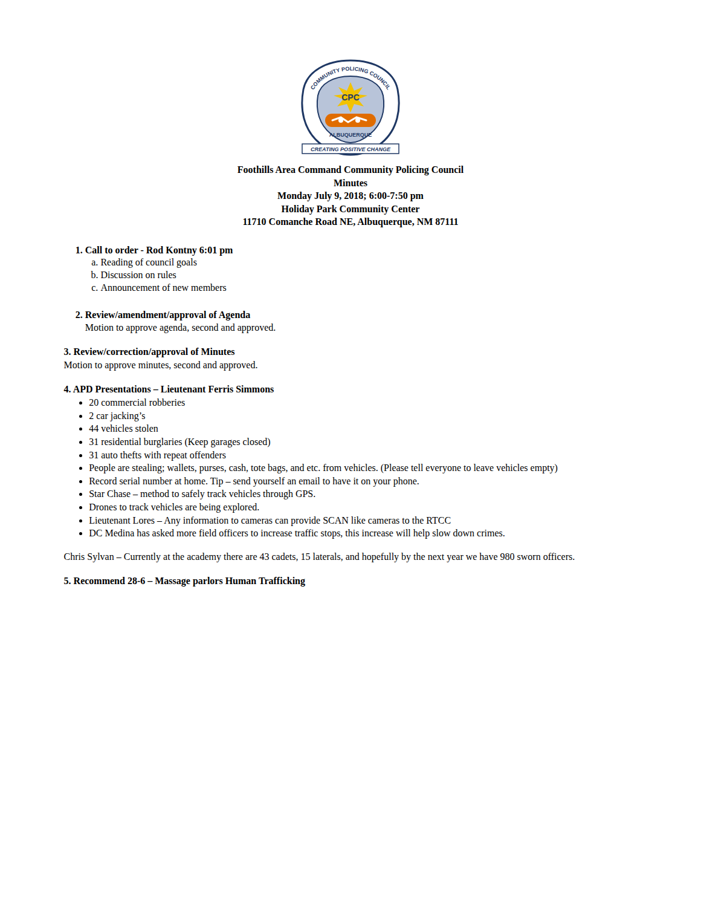COMMUNITY POLICING COUNCIL CPC ALBUQUERQUE CREATING POSITIVE CHANGE
Foothills Area Command Community Policing Council
Minutes
Monday July 9, 2018; 6:00-7:50 pm
Holiday Park Community Center
11710 Comanche Road NE, Albuquerque, NM 87111
Call to order - Rod Kontny 6:01 pm
Reading of council goals
Discussion on rules
Announcement of new members
Review/amendment/approval of Agenda
Motion to approve agenda, second and approved.
3. Review/correction/approval of Minutes
Motion to approve minutes, second and approved.
4. APD Presentations – Lieutenant Ferris Simmons
20 commercial robberies
2 car jacking’s
44 vehicles stolen
31 residential burglaries (Keep garages closed)
31 auto thefts with repeat offenders
People are stealing; wallets, purses, cash, tote bags, and etc. from vehicles. (Please tell everyone to leave vehicles empty)
Record serial number at home. Tip – send yourself an email to have it on your phone.
Star Chase – method to safely track vehicles through GPS.
Drones to track vehicles are being explored.
Lieutenant Lores – Any information to cameras can provide SCAN like cameras to the RTCC
DC Medina has asked more field officers to increase traffic stops, this increase will help slow down crimes.
Chris Sylvan – Currently at the academy there are 43 cadets, 15 laterals, and hopefully by the next year we have 980 sworn officers.
5. Recommend 28-6 – Massage parlors Human Trafficking